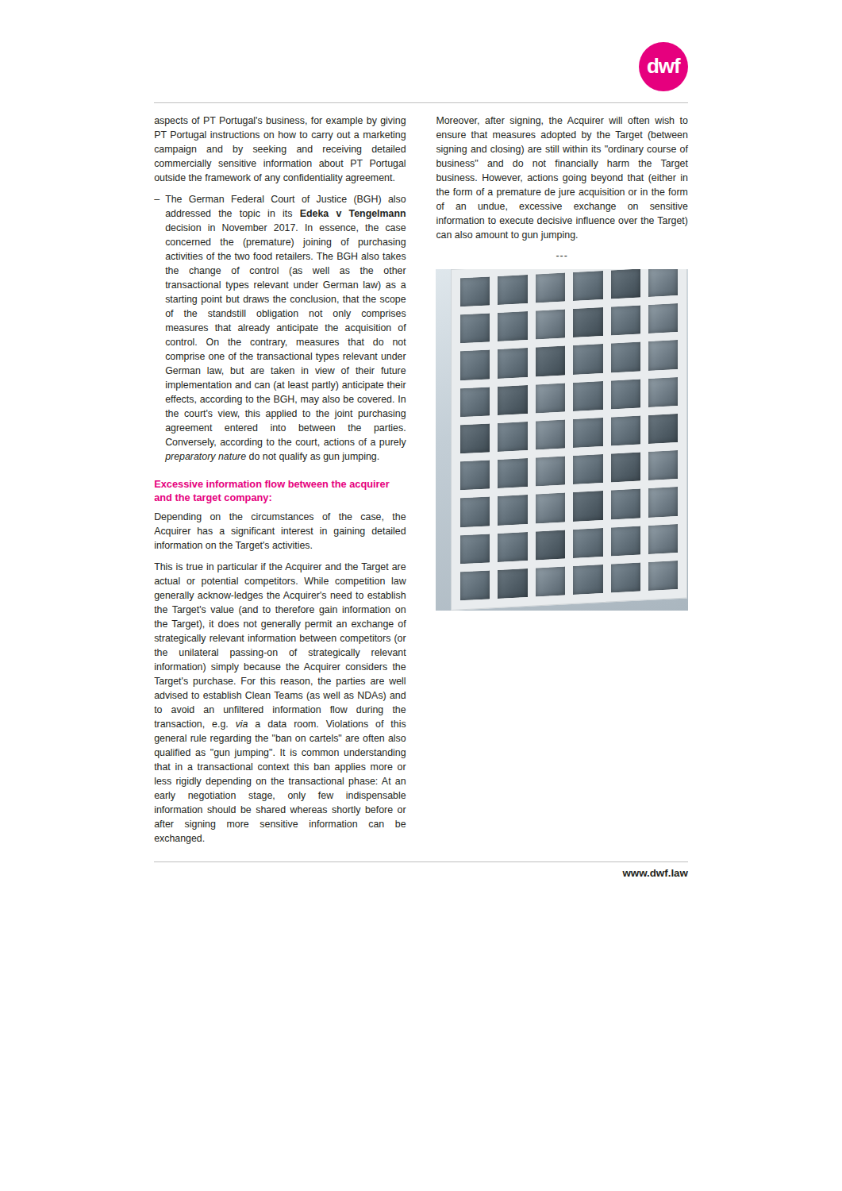dwf
aspects of PT Portugal's business, for example by giving PT Portugal instructions on how to carry out a marketing campaign and by seeking and receiving detailed commercially sensitive information about PT Portugal outside the framework of any confidentiality agreement.
The German Federal Court of Justice (BGH) also addressed the topic in its Edeka v Tengelmann decision in November 2017. In essence, the case concerned the (premature) joining of purchasing activities of the two food retailers. The BGH also takes the change of control (as well as the other transactional types relevant under German law) as a starting point but draws the conclusion, that the scope of the standstill obligation not only comprises measures that already anticipate the acquisition of control. On the contrary, measures that do not comprise one of the transactional types relevant under German law, but are taken in view of their future implementation and can (at least partly) anticipate their effects, according to the BGH, may also be covered. In the court's view, this applied to the joint purchasing agreement entered into between the parties. Conversely, according to the court, actions of a purely preparatory nature do not qualify as gun jumping.
Excessive information flow between the acquirer and the target company:
Depending on the circumstances of the case, the Acquirer has a significant interest in gaining detailed information on the Target's activities.
This is true in particular if the Acquirer and the Target are actual or potential competitors. While competition law generally acknow-ledges the Acquirer's need to establish the Target's value (and to therefore gain information on the Target), it does not generally permit an exchange of strategically relevant information between competitors (or the unilateral passing-on of strategically relevant information) simply because the Acquirer considers the Target's purchase. For this reason, the parties are well advised to establish Clean Teams (as well as NDAs) and to avoid an unfiltered information flow during the transaction, e.g. via a data room. Violations of this general rule regarding the "ban on cartels" are often also qualified as "gun jumping". It is common understanding that in a transactional context this ban applies more or less rigidly depending on the transactional phase: At an early negotiation stage, only few indispensable information should be shared whereas shortly before or after signing more sensitive information can be exchanged.
Moreover, after signing, the Acquirer will often wish to ensure that measures adopted by the Target (between signing and closing) are still within its "ordinary course of business" and do not financially harm the Target business. However, actions going beyond that (either in the form of a premature de jure acquisition or in the form of an undue, excessive exchange on sensitive information to execute decisive influence over the Target) can also amount to gun jumping.
---
www.dwf.law